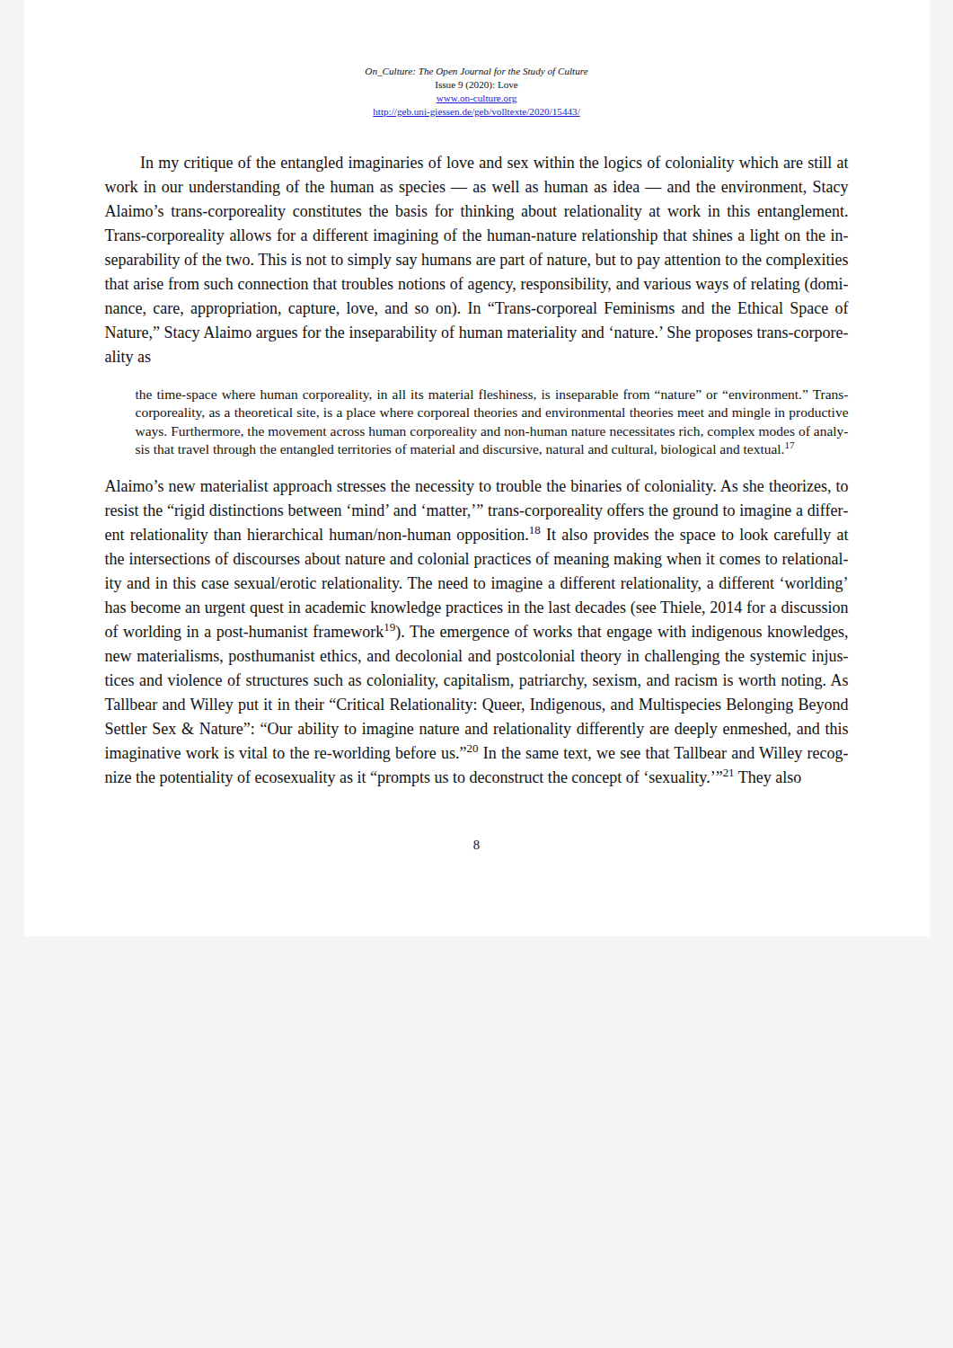On_Culture: The Open Journal for the Study of Culture
Issue 9 (2020): Love
www.on-culture.org
http://geb.uni-giessen.de/geb/volltexte/2020/15443/
In my critique of the entangled imaginaries of love and sex within the logics of coloniality which are still at work in our understanding of the human as species — as well as human as idea — and the environment, Stacy Alaimo’s trans-corporeality constitutes the basis for thinking about relationality at work in this entanglement. Trans-corporeality allows for a different imagining of the human-nature relationship that shines a light on the inseparability of the two. This is not to simply say humans are part of nature, but to pay attention to the complexities that arise from such connection that troubles notions of agency, responsibility, and various ways of relating (dominance, care, appropriation, capture, love, and so on). In “Trans-corporeal Feminisms and the Ethical Space of Nature,” Stacy Alaimo argues for the inseparability of human materiality and ‘nature.’ She proposes trans-corporeality as
the time-space where human corporeality, in all its material fleshiness, is inseparable from “nature” or “environment.” Trans-corporeality, as a theoretical site, is a place where corporeal theories and environmental theories meet and mingle in productive ways. Furthermore, the movement across human corporeality and non-human nature necessitates rich, complex modes of analysis that travel through the entangled territories of material and discursive, natural and cultural, biological and textual.17
Alaimo’s new materialist approach stresses the necessity to trouble the binaries of coloniality. As she theorizes, to resist the “rigid distinctions between ‘mind’ and ‘matter,’” trans-corporeality offers the ground to imagine a different relationality than hierarchical human/non-human opposition.18 It also provides the space to look carefully at the intersections of discourses about nature and colonial practices of meaning making when it comes to relationality and in this case sexual/erotic relationality. The need to imagine a different relationality, a different ‘worlding’ has become an urgent quest in academic knowledge practices in the last decades (see Thiele, 2014 for a discussion of worlding in a post-humanist framework19). The emergence of works that engage with indigenous knowledges, new materialisms, posthumanist ethics, and decolonial and postcolonial theory in challenging the systemic injustices and violence of structures such as coloniality, capitalism, patriarchy, sexism, and racism is worth noting. As Tallbear and Willey put it in their “Critical Relationality: Queer, Indigenous, and Multispecies Belonging Beyond Settler Sex & Nature”: “Our ability to imagine nature and relationality differently are deeply enmeshed, and this imaginative work is vital to the re-worlding before us.”20 In the same text, we see that Tallbear and Willey recognize the potentiality of ecosexuality as it “prompts us to deconstruct the concept of ‘sexuality.’”21 They also
8